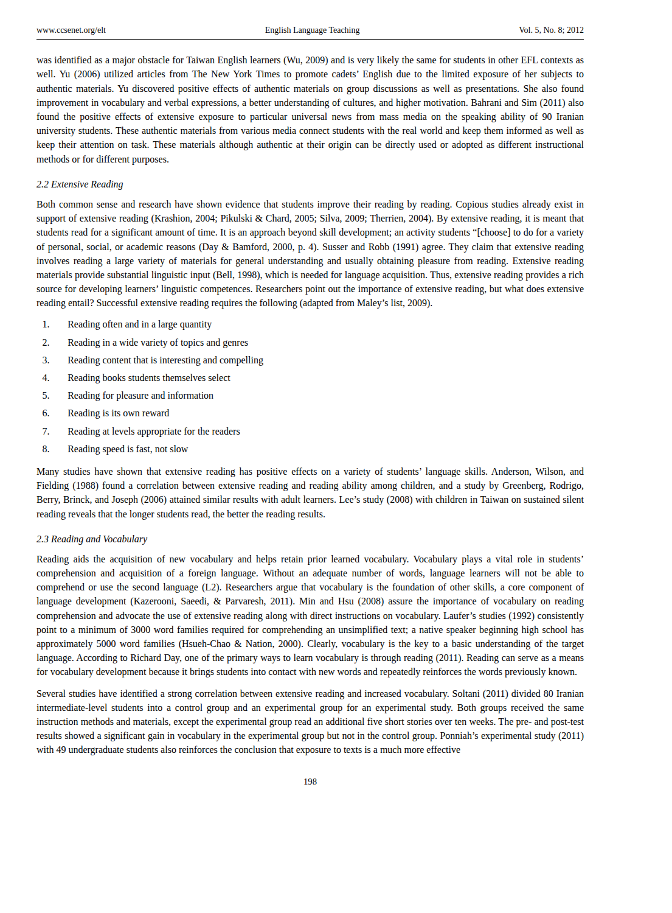www.ccsenet.org/elt English Language Teaching Vol. 5, No. 8; 2012
was identified as a major obstacle for Taiwan English learners (Wu, 2009) and is very likely the same for students in other EFL contexts as well. Yu (2006) utilized articles from The New York Times to promote cadets’ English due to the limited exposure of her subjects to authentic materials. Yu discovered positive effects of authentic materials on group discussions as well as presentations. She also found improvement in vocabulary and verbal expressions, a better understanding of cultures, and higher motivation. Bahrani and Sim (2011) also found the positive effects of extensive exposure to particular universal news from mass media on the speaking ability of 90 Iranian university students. These authentic materials from various media connect students with the real world and keep them informed as well as keep their attention on task. These materials although authentic at their origin can be directly used or adopted as different instructional methods or for different purposes.
2.2 Extensive Reading
Both common sense and research have shown evidence that students improve their reading by reading. Copious studies already exist in support of extensive reading (Krashion, 2004; Pikulski & Chard, 2005; Silva, 2009; Therrien, 2004). By extensive reading, it is meant that students read for a significant amount of time. It is an approach beyond skill development; an activity students “[choose] to do for a variety of personal, social, or academic reasons (Day & Bamford, 2000, p. 4). Susser and Robb (1991) agree. They claim that extensive reading involves reading a large variety of materials for general understanding and usually obtaining pleasure from reading. Extensive reading materials provide substantial linguistic input (Bell, 1998), which is needed for language acquisition. Thus, extensive reading provides a rich source for developing learners’ linguistic competences. Researchers point out the importance of extensive reading, but what does extensive reading entail? Successful extensive reading requires the following (adapted from Maley’s list, 2009).
Reading often and in a large quantity
Reading in a wide variety of topics and genres
Reading content that is interesting and compelling
Reading books students themselves select
Reading for pleasure and information
Reading is its own reward
Reading at levels appropriate for the readers
Reading speed is fast, not slow
Many studies have shown that extensive reading has positive effects on a variety of students’ language skills. Anderson, Wilson, and Fielding (1988) found a correlation between extensive reading and reading ability among children, and a study by Greenberg, Rodrigo, Berry, Brinck, and Joseph (2006) attained similar results with adult learners. Lee’s study (2008) with children in Taiwan on sustained silent reading reveals that the longer students read, the better the reading results.
2.3 Reading and Vocabulary
Reading aids the acquisition of new vocabulary and helps retain prior learned vocabulary. Vocabulary plays a vital role in students’ comprehension and acquisition of a foreign language. Without an adequate number of words, language learners will not be able to comprehend or use the second language (L2). Researchers argue that vocabulary is the foundation of other skills, a core component of language development (Kazerooni, Saeedi, & Parvaresh, 2011). Min and Hsu (2008) assure the importance of vocabulary on reading comprehension and advocate the use of extensive reading along with direct instructions on vocabulary. Laufer’s studies (1992) consistently point to a minimum of 3000 word families required for comprehending an unsimplified text; a native speaker beginning high school has approximately 5000 word families (Hsueh-Chao & Nation, 2000). Clearly, vocabulary is the key to a basic understanding of the target language. According to Richard Day, one of the primary ways to learn vocabulary is through reading (2011). Reading can serve as a means for vocabulary development because it brings students into contact with new words and repeatedly reinforces the words previously known.
Several studies have identified a strong correlation between extensive reading and increased vocabulary. Soltani (2011) divided 80 Iranian intermediate-level students into a control group and an experimental group for an experimental study. Both groups received the same instruction methods and materials, except the experimental group read an additional five short stories over ten weeks. The pre- and post-test results showed a significant gain in vocabulary in the experimental group but not in the control group. Ponniah’s experimental study (2011) with 49 undergraduate students also reinforces the conclusion that exposure to texts is a much more effective
198